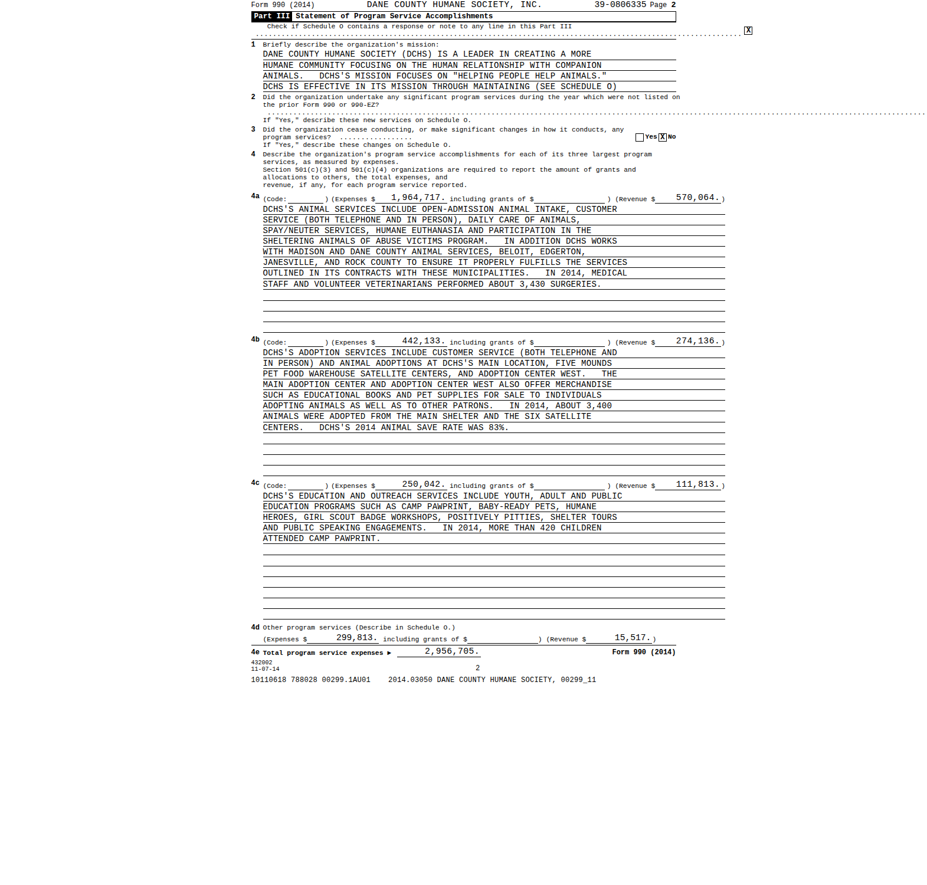Form 990 (2014)
DANE COUNTY HUMANE SOCIETY, INC.
39-0806335
Page 2
Part III
Statement of Program Service Accomplishments
Check if Schedule O contains a response or note to any line in this Part III .................................................................................................................
X
1
Briefly describe the organization's mission:
DANE COUNTY HUMANE SOCIETY (DCHS) IS A LEADER IN CREATING A MORE
HUMANE COMMUNITY FOCUSING ON THE HUMAN RELATIONSHIP WITH COMPANION
ANIMALS. DCHS'S MISSION FOCUSES ON "HELPING PEOPLE HELP ANIMALS."
DCHS IS EFFECTIVE IN ITS MISSION THROUGH MAINTAINING (SEE SCHEDULE O)
2
Did the organization undertake any significant program services during the year which were not listed on
the prior Form 990 or 990-EZ? .........................................................................................................................................................
Yes XNo
If "Yes," describe these new services on Schedule O.
3
Did the organization cease conducting, or make significant changes in how it conducts, any program services? .................
Yes XNo
If "Yes," describe these changes on Schedule O.
4
Describe the organization's program service accomplishments for each of its three largest program services, as measured by expenses.
Section 501(c)(3) and 501(c)(4) organizations are required to report the amount of grants and allocations to others, the total expenses, and
revenue, if any, for each program service reported.
4a
(Code: ) (Expenses $1,964,717. including grants of $ ) (Revenue $570,064.)
DCHS'S ANIMAL SERVICES INCLUDE OPEN-ADMISSION ANIMAL INTAKE, CUSTOMER
SERVICE (BOTH TELEPHONE AND IN PERSON), DAILY CARE OF ANIMALS,
SPAY/NEUTER SERVICES, HUMANE EUTHANASIA AND PARTICIPATION IN THE
SHELTERING ANIMALS OF ABUSE VICTIMS PROGRAM. IN ADDITION DCHS WORKS
WITH MADISON AND DANE COUNTY ANIMAL SERVICES, BELOIT, EDGERTON,
JANESVILLE, AND ROCK COUNTY TO ENSURE IT PROPERLY FULFILLS THE SERVICES
OUTLINED IN ITS CONTRACTS WITH THESE MUNICIPALITIES. IN 2014, MEDICAL
STAFF AND VOLUNTEER VETERINARIANS PERFORMED ABOUT 3,430 SURGERIES.
4b
(Code: ) (Expenses $442,133. including grants of $ ) (Revenue $274,136.)
DCHS'S ADOPTION SERVICES INCLUDE CUSTOMER SERVICE (BOTH TELEPHONE AND
IN PERSON) AND ANIMAL ADOPTIONS AT DCHS'S MAIN LOCATION, FIVE MOUNDS
PET FOOD WAREHOUSE SATELLITE CENTERS, AND ADOPTION CENTER WEST. THE
MAIN ADOPTION CENTER AND ADOPTION CENTER WEST ALSO OFFER MERCHANDISE
SUCH AS EDUCATIONAL BOOKS AND PET SUPPLIES FOR SALE TO INDIVIDUALS
ADOPTING ANIMALS AS WELL AS TO OTHER PATRONS. IN 2014, ABOUT 3,400
ANIMALS WERE ADOPTED FROM THE MAIN SHELTER AND THE SIX SATELLITE
CENTERS. DCHS'S 2014 ANIMAL SAVE RATE WAS 83%.
4c
(Code: ) (Expenses $250,042. including grants of $ ) (Revenue $111,813.)
DCHS'S EDUCATION AND OUTREACH SERVICES INCLUDE YOUTH, ADULT AND PUBLIC
EDUCATION PROGRAMS SUCH AS CAMP PAWPRINT, BABY-READY PETS, HUMANE
HEROES, GIRL SCOUT BADGE WORKSHOPS, POSITIVELY PITTIES, SHELTER TOURS
AND PUBLIC SPEAKING ENGAGEMENTS. IN 2014, MORE THAN 420 CHILDREN
ATTENDED CAMP PAWPRINT.
4d
Other program services (Describe in Schedule O.)
(Expenses $299,813. including grants of $ ) (Revenue $15,517.)
4e
Total program service expenses ►
2,956,705.
Form 990 (2014)
432002
11-07-14
2
10110618 788028 00299.1AU01 2014.03050 DANE COUNTY HUMANE SOCIETY, 00299_11